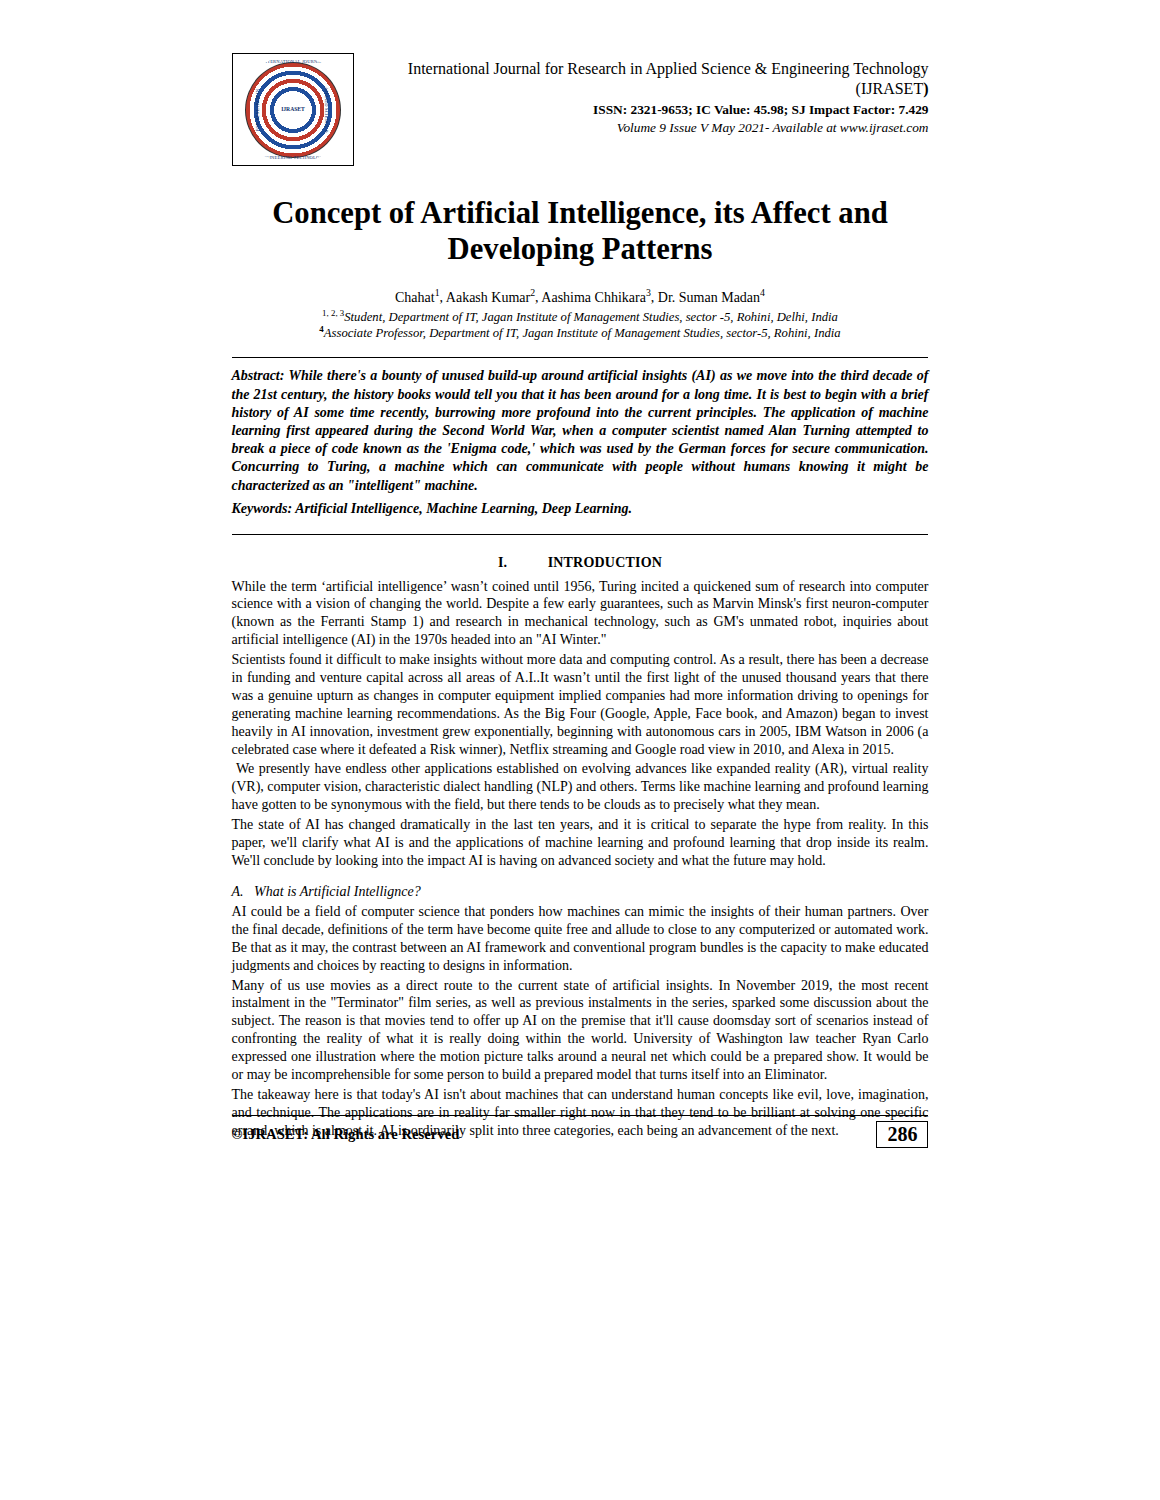IJRASET
INTERNATIONAL JOURNAL ENGINEERING TECHNOLOGY FOR RESEARCH IN APPLIED SCIENCE &
International Journal for Research in Applied Science & Engineering Technology (IJRASET)
ISSN: 2321-9653; IC Value: 45.98; SJ Impact Factor: 7.429
Volume 9 Issue V May 2021- Available at www.ijraset.com
Concept of Artificial Intelligence, its Affect and Developing Patterns
Chahat1, Aakash Kumar2, Aashima Chhikara3, Dr. Suman Madan4
1, 2, 3Student, Department of IT, Jagan Institute of Management Studies, sector -5, Rohini, Delhi, India
4Associate Professor, Department of IT, Jagan Institute of Management Studies, sector-5, Rohini, India
Abstract: While there's a bounty of unused build-up around artificial insights (AI) as we move into the third decade of the 21st century, the history books would tell you that it has been around for a long time. It is best to begin with a brief history of AI some time recently, burrowing more profound into the current principles. The application of machine learning first appeared during the Second World War, when a computer scientist named Alan Turning attempted to break a piece of code known as the 'Enigma code,' which was used by the German forces for secure communication. Concurring to Turing, a machine which can communicate with people without humans knowing it might be characterized as an "intelligent" machine.
Keywords: Artificial Intelligence, Machine Learning, Deep Learning.
I. INTRODUCTION
While the term ‘artificial intelligence’ wasn’t coined until 1956, Turing incited a quickened sum of research into computer science with a vision of changing the world. Despite a few early guarantees, such as Marvin Minsk's first neuron-computer (known as the Ferranti Stamp 1) and research in mechanical technology, such as GM's unmated robot, inquiries about artificial intelligence (AI) in the 1970s headed into an "AI Winter."
Scientists found it difficult to make insights without more data and computing control. As a result, there has been a decrease in funding and venture capital across all areas of A.I..It wasn’t until the first light of the unused thousand years that there was a genuine upturn as changes in computer equipment implied companies had more information driving to openings for generating machine learning recommendations. As the Big Four (Google, Apple, Face book, and Amazon) began to invest heavily in AI innovation, investment grew exponentially, beginning with autonomous cars in 2005, IBM Watson in 2006 (a celebrated case where it defeated a Risk winner), Netflix streaming and Google road view in 2010, and Alexa in 2015.
We presently have endless other applications established on evolving advances like expanded reality (AR), virtual reality (VR), computer vision, characteristic dialect handling (NLP) and others. Terms like machine learning and profound learning have gotten to be synonymous with the field, but there tends to be clouds as to precisely what they mean.
The state of AI has changed dramatically in the last ten years, and it is critical to separate the hype from reality. In this paper, we'll clarify what AI is and the applications of machine learning and profound learning that drop inside its realm. We'll conclude by looking into the impact AI is having on advanced society and what the future may hold.
A. What is Artificial Intellignce?
AI could be a field of computer science that ponders how machines can mimic the insights of their human partners. Over the final decade, definitions of the term have become quite free and allude to close to any computerized or automated work. Be that as it may, the contrast between an AI framework and conventional program bundles is the capacity to make educated judgments and choices by reacting to designs in information.
Many of us use movies as a direct route to the current state of artificial insights. In November 2019, the most recent instalment in the "Terminator" film series, as well as previous instalments in the series, sparked some discussion about the subject. The reason is that movies tend to offer up AI on the premise that it'll cause doomsday sort of scenarios instead of confronting the reality of what it is really doing within the world. University of Washington law teacher Ryan Carlo expressed one illustration where the motion picture talks around a neural net which could be a prepared show. It would be or may be incomprehensible for some person to build a prepared model that turns itself into an Eliminator.
The takeaway here is that today's AI isn't about machines that can understand human concepts like evil, love, imagination, and technique. The applications are in reality far smaller right now in that they tend to be brilliant at solving one specific errand, which is almost it. AI is ordinarily split into three categories, each being an advancement of the next.
©IJRASET: All Rights are Reserved
286